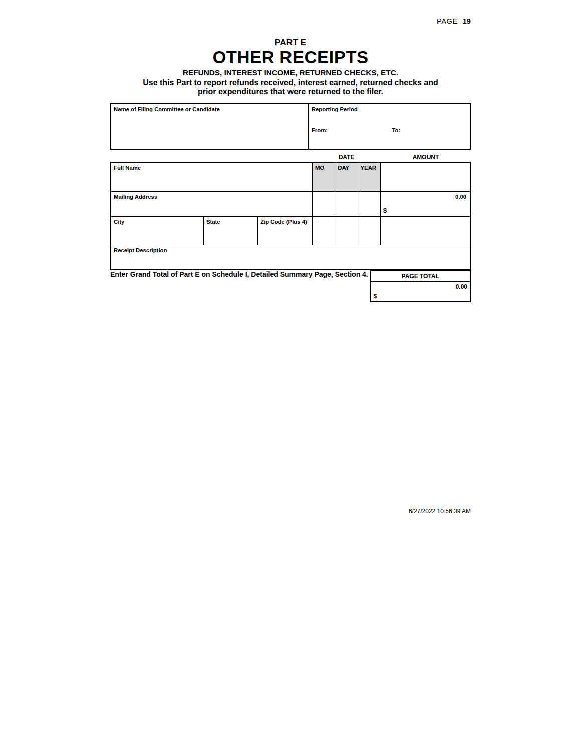PAGE 19
PART E
OTHER RECEIPTS
REFUNDS, INTEREST INCOME, RETURNED CHECKS, ETC.
Use this Part to report refunds received, interest earned, returned checks and
prior expenditures that were returned to the filer.
| Name of Filing Committee or Candidate | / Reporting Period / / From: / / To: / / |
| | DATE | AMOUNT |
| Full Name | MO | DAY | YEAR | |
| Mailing Address | | | | $ 0.00 |
| / City / State / Zip Code (Plus 4) / | | | | |
| Receipt Description |
| Enter Grand Total of Part E on Schedule I, Detailed Summary Page, Section 4. | / PAGE TOTAL / / $ 0.00 / |
6/27/2022 10:56:39 AM